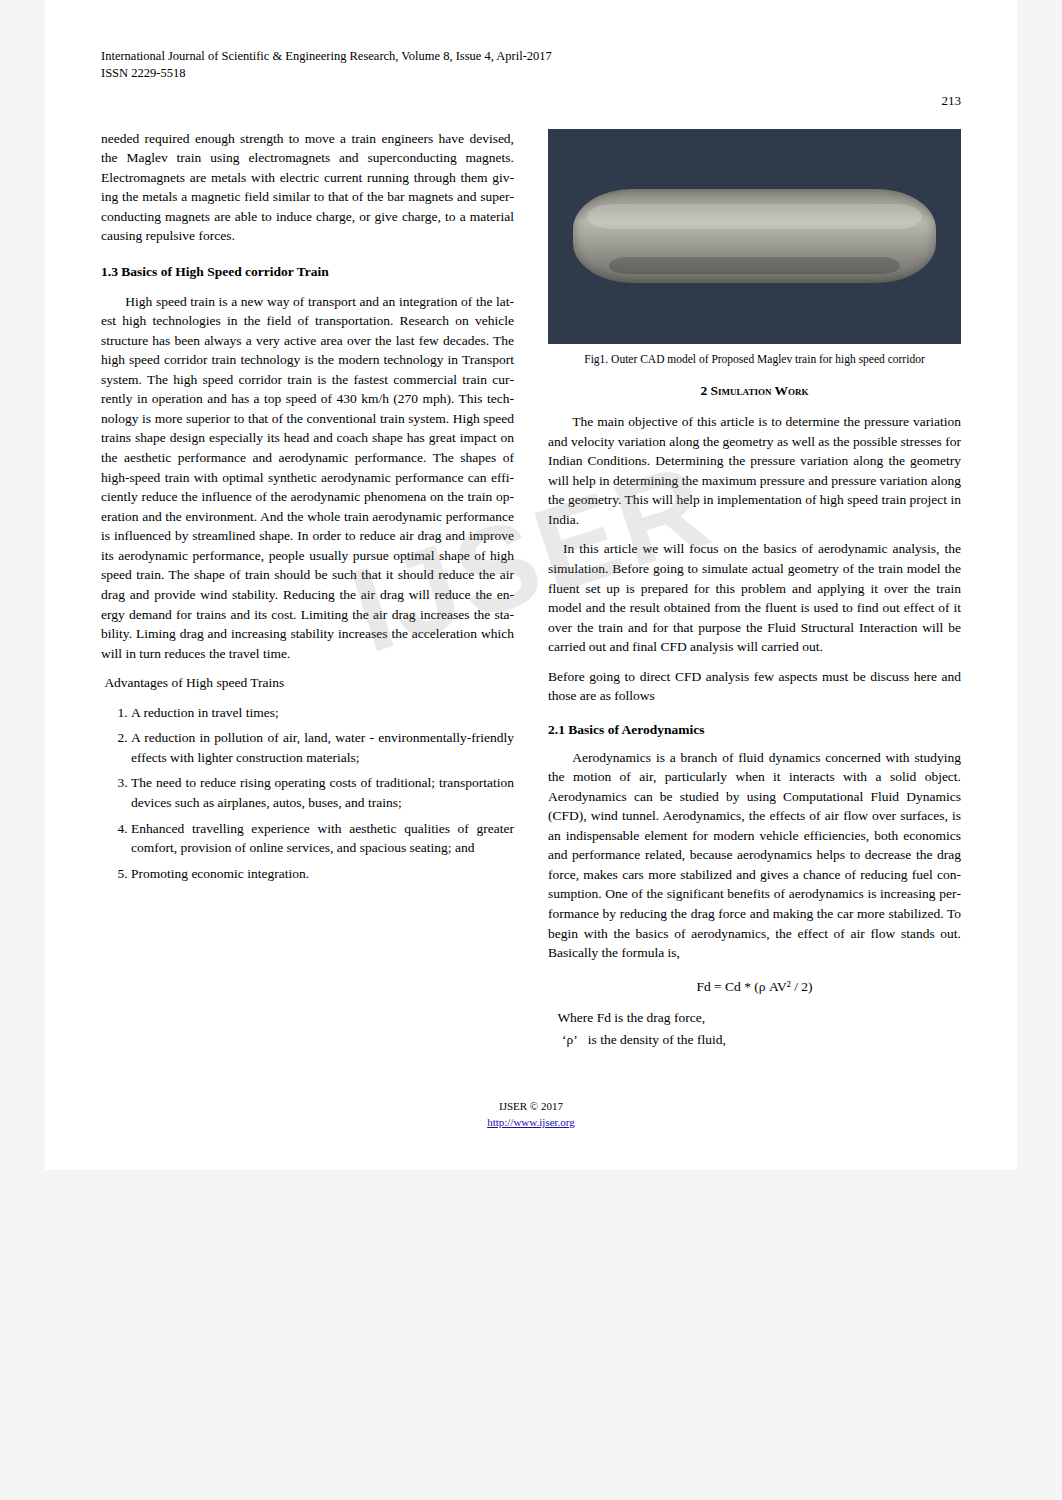International Journal of Scientific & Engineering Research, Volume 8, Issue 4, April-2017
ISSN 2229-5518
213
IJSER
needed required enough strength to move a train engineers have devised, the Maglev train using electromagnets and superconducting magnets. Electromagnets are metals with electric current running through them giving the metals a magnetic field similar to that of the bar magnets and superconducting magnets are able to induce charge, or give charge, to a material causing repulsive forces.
1.3 Basics of High Speed corridor Train
High speed train is a new way of transport and an integration of the latest high technologies in the field of transportation. Research on vehicle structure has been always a very active area over the last few decades. The high speed corridor train technology is the modern technology in Transport system. The high speed corridor train is the fastest commercial train currently in operation and has a top speed of 430 km/h (270 mph). This technology is more superior to that of the conventional train system. High speed trains shape design especially its head and coach shape has great impact on the aesthetic performance and aerodynamic performance. The shapes of high-speed train with optimal synthetic aerodynamic performance can efficiently reduce the influence of the aerodynamic phenomena on the train operation and the environment. And the whole train aerodynamic performance is influenced by streamlined shape. In order to reduce air drag and improve its aerodynamic performance, people usually pursue optimal shape of high speed train. The shape of train should be such that it should reduce the air drag and provide wind stability. Reducing the air drag will reduce the energy demand for trains and its cost. Limiting the air drag increases the stability. Liming drag and increasing stability increases the acceleration which will in turn reduces the travel time.
Advantages of High speed Trains
A reduction in travel times;
A reduction in pollution of air, land, water - environmentally-friendly effects with lighter construction materials;
The need to reduce rising operating costs of traditional; transportation devices such as airplanes, autos, buses, and trains;
Enhanced travelling experience with aesthetic qualities of greater comfort, provision of online services, and spacious seating; and
Promoting economic integration.
Fig1. Outer CAD model of Proposed Maglev train for high speed corridor
2 Simulation Work
The main objective of this article is to determine the pressure variation and velocity variation along the geometry as well as the possible stresses for Indian Conditions. Determining the pressure variation along the geometry will help in determining the maximum pressure and pressure variation along the geometry. This will help in implementation of high speed train project in India.
In this article we will focus on the basics of aerodynamic analysis, the simulation. Before going to simulate actual geometry of the train model the fluent set up is prepared for this problem and applying it over the train model and the result obtained from the fluent is used to find out effect of it over the train and for that purpose the Fluid Structural Interaction will be carried out and final CFD analysis will carried out.
Before going to direct CFD analysis few aspects must be discuss here and those are as follows
2.1 Basics of Aerodynamics
Aerodynamics is a branch of fluid dynamics concerned with studying the motion of air, particularly when it interacts with a solid object. Aerodynamics can be studied by using Computational Fluid Dynamics (CFD), wind tunnel. Aerodynamics, the effects of air flow over surfaces, is an indispensable element for modern vehicle efficiencies, both economics and performance related, because aerodynamics helps to decrease the drag force, makes cars more stabilized and gives a chance of reducing fuel consumption. One of the significant benefits of aerodynamics is increasing performance by reducing the drag force and making the car more stabilized. To begin with the basics of aerodynamics, the effect of air flow stands out. Basically the formula is,
Fd = Cd * (ρ AV² / 2)
Where Fd is the drag force,
‘ρ’ is the density of the fluid,
IJSER © 2017
http://www.ijser.org